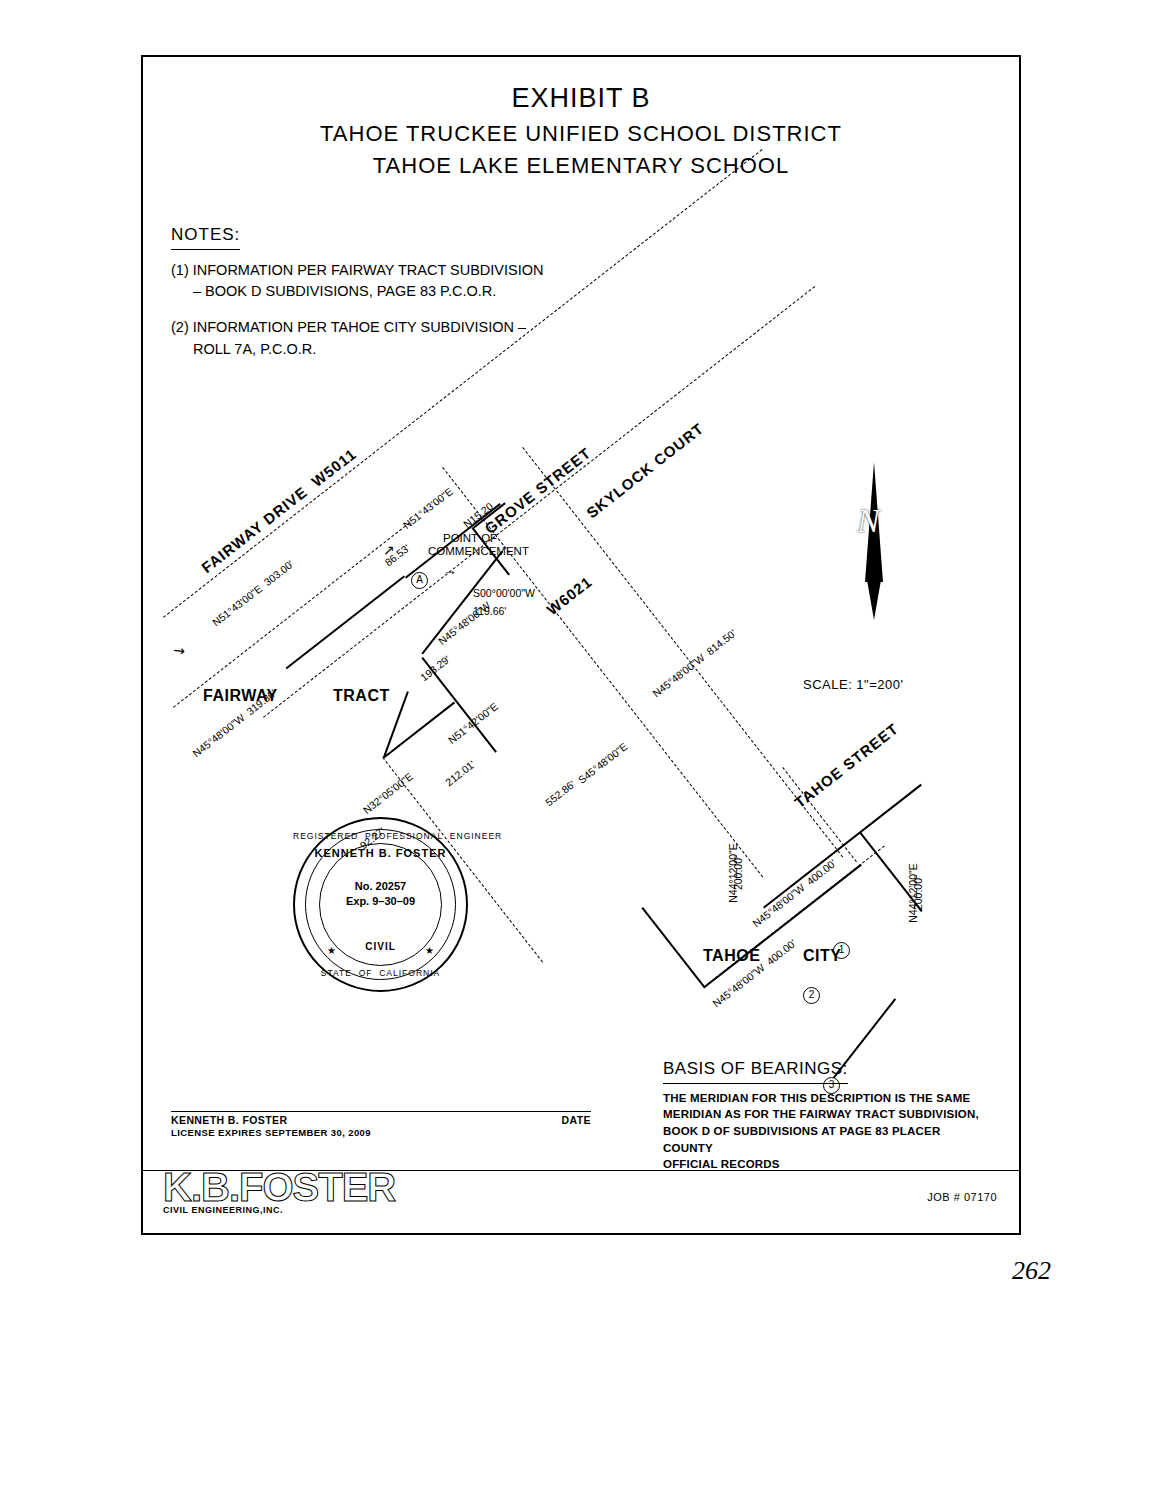EXHIBIT B
TAHOE TRUCKEE UNIFIED SCHOOL DISTRICT
TAHOE LAKE ELEMENTARY SCHOOL
NOTES:
(1) INFORMATION PER FAIRWAY TRACT SUBDIVISION
– BOOK D SUBDIVISIONS, PAGE 83 P.C.O.R.
(2) INFORMATION PER TAHOE CITY SUBDIVISION –
ROLL 7A, P.C.O.R.
N
SCALE: 1"=200'
FAIRWAY DRIVE W5011
GROVE STREET
SKYLOCK COURT
W6021
TAHOE STREET
FAIRWAY
TRACT
TAHOE
CITY
POINT OF
COMMENCEMENT
A
N51°43'00"E
N15.20
86.53'
N51°43'00"E 303.00'
S00°00'00"W
119.66'
N45°48'00"W
193.29'
N45°48'00"W 319.36'
N51°42'00"E
212.01'
N32°05'00"E
92.27'
S45°48'00"E
552.86'
N45°48'00"W 814.50'
N44°12'00"E
200.00'
N45°48'00"W 400.00'
N45°48'00"W 400.00'
N44°12'00"E
200.00'
1
2
3
→
↘
↗
REGISTERED PROFESSIONAL ENGINEER
KENNETH B. FOSTER
No. 20257
Exp. 9–30–09
CIVIL
★
★
STATE OF CALIFORNIA
BASIS OF BEARINGS:
THE MERIDIAN FOR THIS DESCRIPTION IS THE SAME
MERIDIAN AS FOR THE FAIRWAY TRACT SUBDIVISION,
BOOK D OF SUBDIVISIONS AT PAGE 83 PLACER COUNTY
OFFICIAL RECORDS
KENNETH B. FOSTER DATE
LICENSE EXPIRES SEPTEMBER 30, 2009
K.B.FOSTER
CIVIL ENGINEERING,INC.
JOB # 07170
262